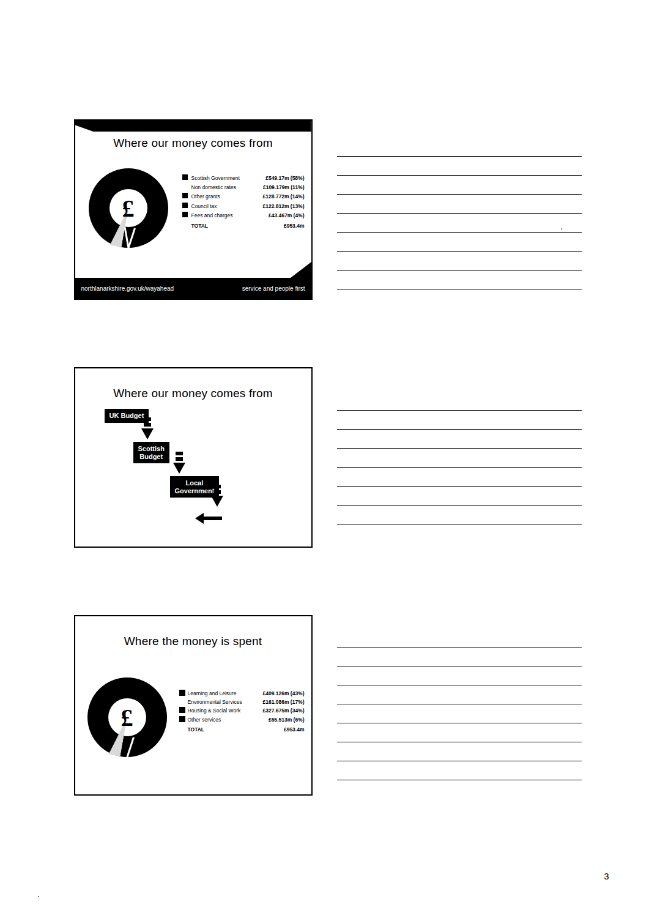Where our money comes from
£
| | Scottish Government | £549.17m (58%) |
| | Non domestic rates | £109.179m (11%) |
| | Other grants | £128.772m (14%) |
| | Council tax | £122.812m (13%) |
| | Fees and charges | £43.467m (4%) |
| | TOTAL | £953.4m |
northlanarkshire.gov.uk/wayahead service and people first
Where our money comes from
UK Budget
Scottish
Budget
Local
Government
Where the money is spent
£
| | Learning and Leisure | £409.126m (43%) |
| | Environmental Services | £161.086m (17%) |
| | Housing & Social Work | £327.675m (34%) |
| | Other services | £55.513m (6%) |
| | TOTAL | £953.4m |
3